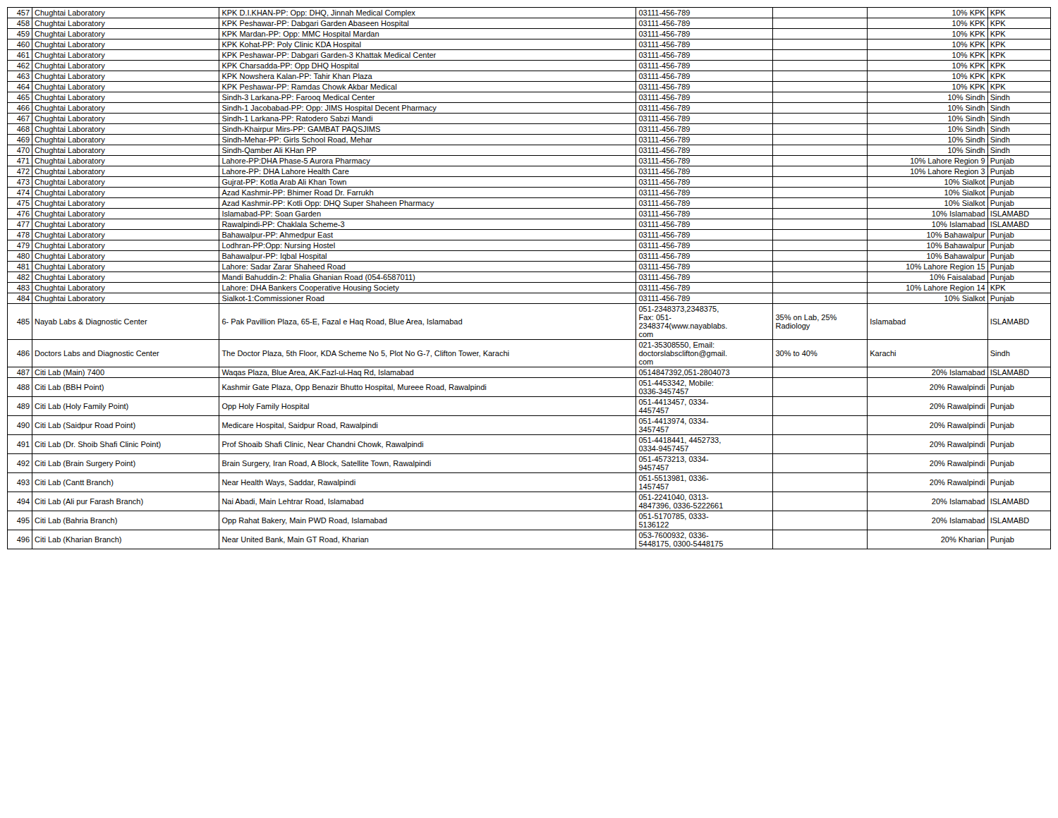| 457 | Chughtai Laboratory | KPK D.I.KHAN-PP: Opp: DHQ, Jinnah Medical Complex | 03111-456-789 | | 10% KPK | KPK |
| 458 | Chughtai Laboratory | KPK Peshawar-PP: Dabgari Garden Abaseen Hospital | 03111-456-789 | | 10% KPK | KPK |
| 459 | Chughtai Laboratory | KPK Mardan-PP: Opp: MMC Hospital Mardan | 03111-456-789 | | 10% KPK | KPK |
| 460 | Chughtai Laboratory | KPK Kohat-PP: Poly Clinic KDA Hospital | 03111-456-789 | | 10% KPK | KPK |
| 461 | Chughtai Laboratory | KPK Peshawar-PP: Dabgari Garden-3 Khattak Medical Center | 03111-456-789 | | 10% KPK | KPK |
| 462 | Chughtai Laboratory | KPK Charsadda-PP: Opp DHQ Hospital | 03111-456-789 | | 10% KPK | KPK |
| 463 | Chughtai Laboratory | KPK Nowshera Kalan-PP: Tahir Khan Plaza | 03111-456-789 | | 10% KPK | KPK |
| 464 | Chughtai Laboratory | KPK Peshawar-PP: Ramdas Chowk Akbar Medical | 03111-456-789 | | 10% KPK | KPK |
| 465 | Chughtai Laboratory | Sindh-3 Larkana-PP: Farooq Medical Center | 03111-456-789 | | 10% Sindh | Sindh |
| 466 | Chughtai Laboratory | Sindh-1 Jacobabad-PP: Opp: JIMS Hospital Decent Pharmacy | 03111-456-789 | | 10% Sindh | Sindh |
| 467 | Chughtai Laboratory | Sindh-1 Larkana-PP: Ratodero Sabzi Mandi | 03111-456-789 | | 10% Sindh | Sindh |
| 468 | Chughtai Laboratory | Sindh-Khairpur Mirs-PP: GAMBAT PAQSJIMS | 03111-456-789 | | 10% Sindh | Sindh |
| 469 | Chughtai Laboratory | Sindh-Mehar-PP: Girls School Road, Mehar | 03111-456-789 | | 10% Sindh | Sindh |
| 470 | Chughtai Laboratory | Sindh-Qamber Ali KHan PP | 03111-456-789 | | 10% Sindh | Sindh |
| 471 | Chughtai Laboratory | Lahore-PP:DHA Phase-5 Aurora Pharmacy | 03111-456-789 | | 10% Lahore Region 9 | Punjab |
| 472 | Chughtai Laboratory | Lahore-PP: DHA Lahore Health Care | 03111-456-789 | | 10% Lahore Region 3 | Punjab |
| 473 | Chughtai Laboratory | Gujrat-PP: Kotla Arab Ali Khan Town | 03111-456-789 | | 10% Sialkot | Punjab |
| 474 | Chughtai Laboratory | Azad Kashmir-PP: Bhimer Road Dr. Farrukh | 03111-456-789 | | 10% Sialkot | Punjab |
| 475 | Chughtai Laboratory | Azad Kashmir-PP: Kotli Opp: DHQ Super Shaheen Pharmacy | 03111-456-789 | | 10% Sialkot | Punjab |
| 476 | Chughtai Laboratory | Islamabad-PP: Soan Garden | 03111-456-789 | | 10% Islamabad | ISLAMABD |
| 477 | Chughtai Laboratory | Rawalpindi-PP: Chaklala Scheme-3 | 03111-456-789 | | 10% Islamabad | ISLAMABD |
| 478 | Chughtai Laboratory | Bahawalpur-PP: Ahmedpur East | 03111-456-789 | | 10% Bahawalpur | Punjab |
| 479 | Chughtai Laboratory | Lodhran-PP:Opp: Nursing Hostel | 03111-456-789 | | 10% Bahawalpur | Punjab |
| 480 | Chughtai Laboratory | Bahawalpur-PP: Iqbal Hospital | 03111-456-789 | | 10% Bahawalpur | Punjab |
| 481 | Chughtai Laboratory | Lahore: Sadar Zarar Shaheed Road | 03111-456-789 | | 10% Lahore Region 15 | Punjab |
| 482 | Chughtai Laboratory | Mandi Bahuddin-2: Phalia Ghanian Road (054-6587011) | 03111-456-789 | | 10% Faisalabad | Punjab |
| 483 | Chughtai Laboratory | Lahore: DHA Bankers Cooperative Housing Society | 03111-456-789 | | 10% Lahore Region 14 | KPK |
| 484 | Chughtai Laboratory | Sialkot-1:Commissioner Road | 03111-456-789 | | 10% Sialkot | Punjab |
| 485 | Nayab Labs & Diagnostic Center | 6- Pak Pavillion Plaza, 65-E, Fazal e Haq Road, Blue Area, Islamabad | 051-2348373,2348375, Fax: 051- 2348374(www.nayablabs. com | 35% on Lab, 25% Radiology | Islamabad | ISLAMABD |
| 486 | Doctors Labs and Diagnostic Center | The Doctor Plaza, 5th Floor, KDA Scheme No 5, Plot No G-7, Clifton Tower, Karachi | 021-35308550, Email: doctorslabsclifton@gmail. com | 30% to 40% | Karachi | Sindh |
| 487 | Citi Lab (Main) 7400 | Waqas Plaza, Blue Area, AK.Fazl-ul-Haq Rd, Islamabad | 0514847392,051-2804073 | | 20% Islamabad | ISLAMABD |
| 488 | Citi Lab (BBH Point) | Kashmir Gate Plaza, Opp Benazir Bhutto Hospital, Mureee Road, Rawalpindi | 051-4453342, Mobile: 0336-3457457 | | 20% Rawalpindi | Punjab |
| 489 | Citi Lab (Holy Family Point) | Opp Holy Family Hospital | 051-4413457, 0334- 4457457 | | 20% Rawalpindi | Punjab |
| 490 | Citi Lab (Saidpur Road Point) | Medicare Hospital, Saidpur Road, Rawalpindi | 051-4413974, 0334- 3457457 | | 20% Rawalpindi | Punjab |
| 491 | Citi Lab (Dr. Shoib Shafi Clinic Point) | Prof Shoaib Shafi Clinic, Near Chandni Chowk, Rawalpindi | 051-4418441, 4452733, 0334-9457457 | | 20% Rawalpindi | Punjab |
| 492 | Citi Lab (Brain Surgery Point) | Brain Surgery, Iran Road, A Block, Satellite Town, Rawalpindi | 051-4573213, 0334- 9457457 | | 20% Rawalpindi | Punjab |
| 493 | Citi Lab (Cantt Branch) | Near Health Ways, Saddar, Rawalpindi | 051-5513981, 0336- 1457457 | | 20% Rawalpindi | Punjab |
| 494 | Citi Lab (Ali pur Farash Branch) | Nai Abadi, Main Lehtrar Road, Islamabad | 051-2241040, 0313- 4847396, 0336-5222661 | | 20% Islamabad | ISLAMABD |
| 495 | Citi Lab (Bahria Branch) | Opp Rahat Bakery, Main PWD Road, Islamabad | 051-5170785, 0333- 5136122 | | 20% Islamabad | ISLAMABD |
| 496 | Citi Lab (Kharian Branch) | Near United Bank, Main GT Road, Kharian | 053-7600932, 0336- 5448175, 0300-5448175 | | 20% Kharian | Punjab |